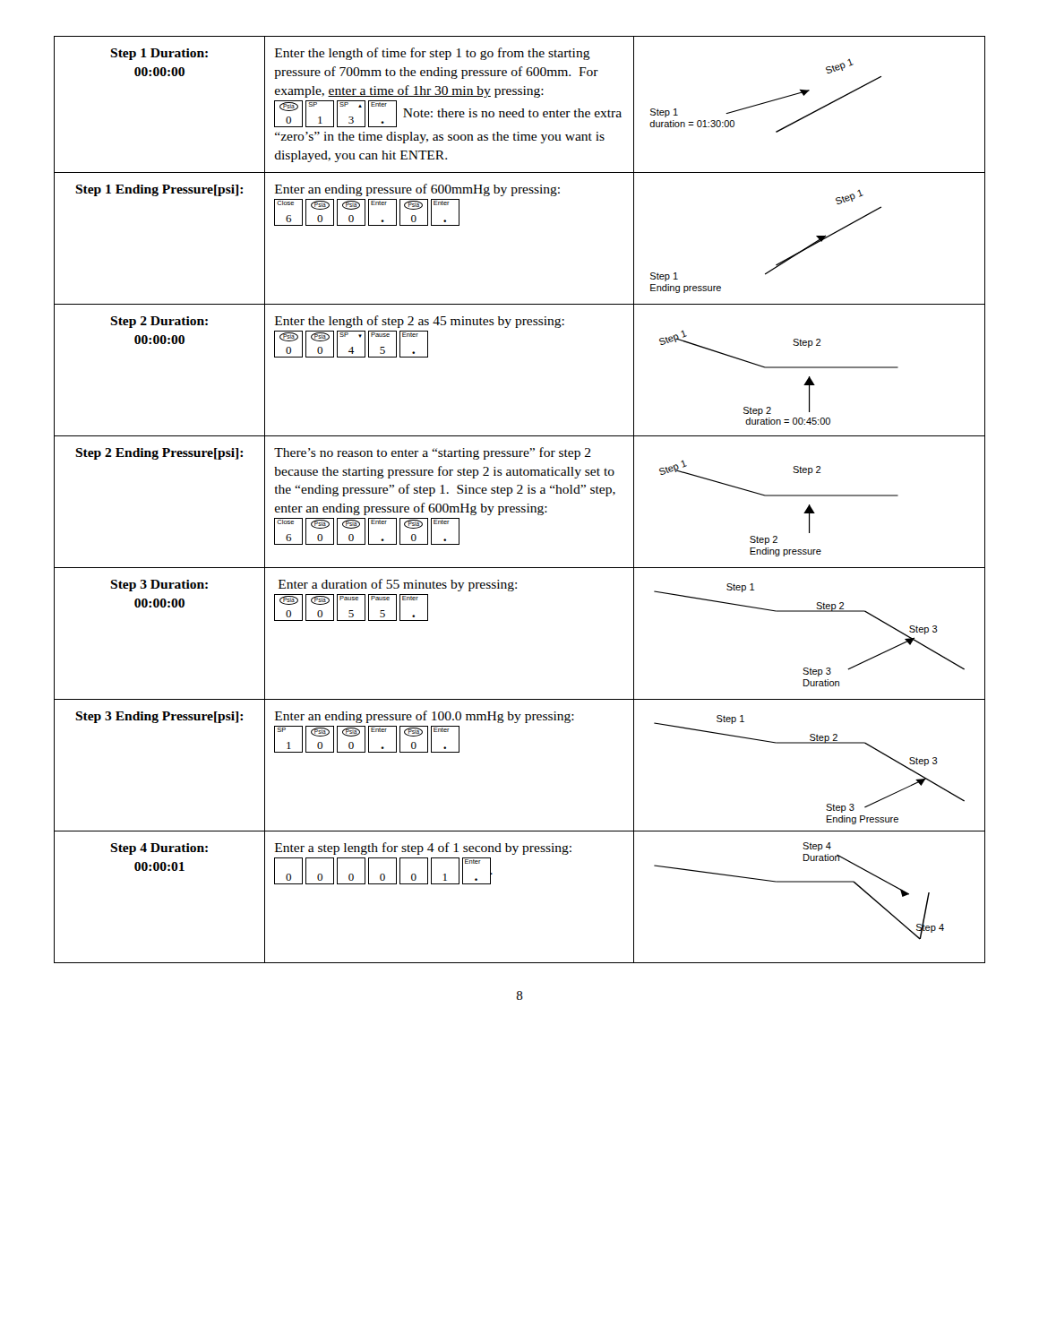| Step 1 Duration: 00:00:00 | Enter the length of time for step 1 to go from the starting pressure of 700mm to the ending pressure of 600mm. For example, enter a time of 1hr 30 min by pressing: Psia 0 SP 1 SP 3 Enter . Note: there is no need to enter the extra “zero’s” in the time display, as soon as the time you want is displayed, you can hit ENTER. | Step 1 Step 1 duration = 01:30:00 |
| Step 1 Ending Pressure[psi]: | Enter an ending pressure of 600mmHg by pressing: Close 6 Psia 0 Psia 0 Enter . Psia 0 Enter . | Step 1 Step 1 Ending pressure |
| Step 2 Duration: 00:00:00 | Enter the length of step 2 as 45 minutes by pressing: Psia 0 Psia 0 SP 4 Pause 5 Enter . | Step 1 Step 2 Step 2 duration = 00:45:00 |
| Step 2 Ending Pressure[psi]: | There’s no reason to enter a “starting pressure” for step 2 because the starting pressure for step 2 is automatically set to the “ending pressure” of step 1. Since step 2 is a “hold” step, enter an ending pressure of 600mHg by pressing: Close 6 Psia 0 Psia 0 Enter . Psia 0 Enter . | Step 1 Step 2 Step 2 Ending pressure |
| Step 3 Duration: 00:00:00 | Enter a duration of 55 minutes by pressing: Psia 0 Psia 0 Pause 5 Pause 5 Enter . | Step 1 Step 2 Step 3 Step 3 Duration |
| Step 3 Ending Pressure[psi]: | Enter an ending pressure of 100.0 mmHg by pressing: SP 1 Psia 0 Psia 0 Enter . Psia 0 Enter . | Step 1 Step 2 Step 3 Step 3 Ending Pressure |
| Step 4 Duration: 00:00:01 | Enter a step length for step 4 of 1 second by pressing: 0 0 0 0 0 1 Enter . . | Step 4 Duration Step 4 |
8